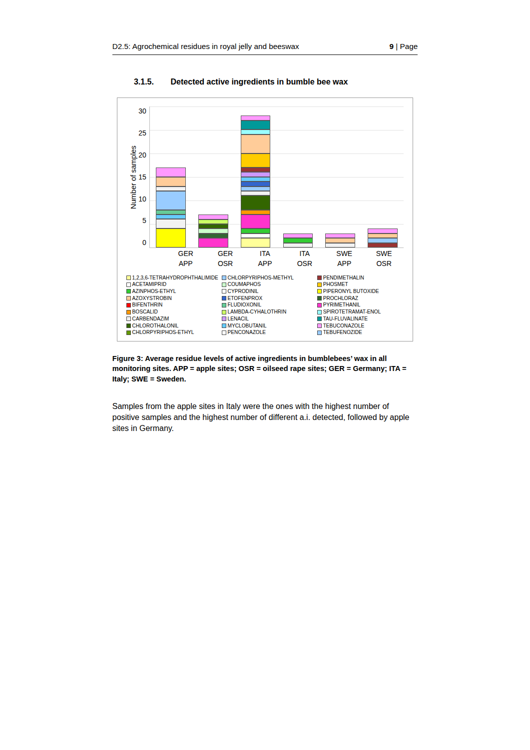D2.5: Agrochemical residues in royal jelly and beeswax
9 | Page
3.1.5. Detected active ingredients in bumble bee wax
Number of samples
30
25
20
15
10
5
0
GER APP
GER OSR
ITA APP
ITA OSR
SWE APP
SWE OSR
1,2,3,6-TETRAHYDROPHTHALIMIDE
ACETAMIPRID
AZINPHOS-ETHYL
AZOXYSTROBIN
BIFENTHRIN
BOSCALID
CARBENDAZIM
CHLOROTHALONIL
CHLORPYRIPHOS-ETHYL
CHLORPYRIPHOS-METHYL
COUMAPHOS
CYPRODINIL
ETOFENPROX
FLUDIOXONIL
LAMBDA-CYHALOTHRIN
LENACIL
MYCLOBUTANIL
PENCONAZOLE
PENDIMETHALIN
PHOSMET
PIPERONYL BUTOXIDE
PROCHLORAZ
PYRIMETHANIL
SPIROTETRAMAT-ENOL
TAU-FLUVALINATE
TEBUCONAZOLE
TEBUFENOZIDE
Figure 3: Average residue levels of active ingredients in bumblebees’ wax in all monitoring sites. APP = apple sites; OSR = oilseed rape sites; GER = Germany; ITA = Italy; SWE = Sweden.
Samples from the apple sites in Italy were the ones with the highest number of positive samples and the highest number of different a.i. detected, followed by apple sites in Germany.